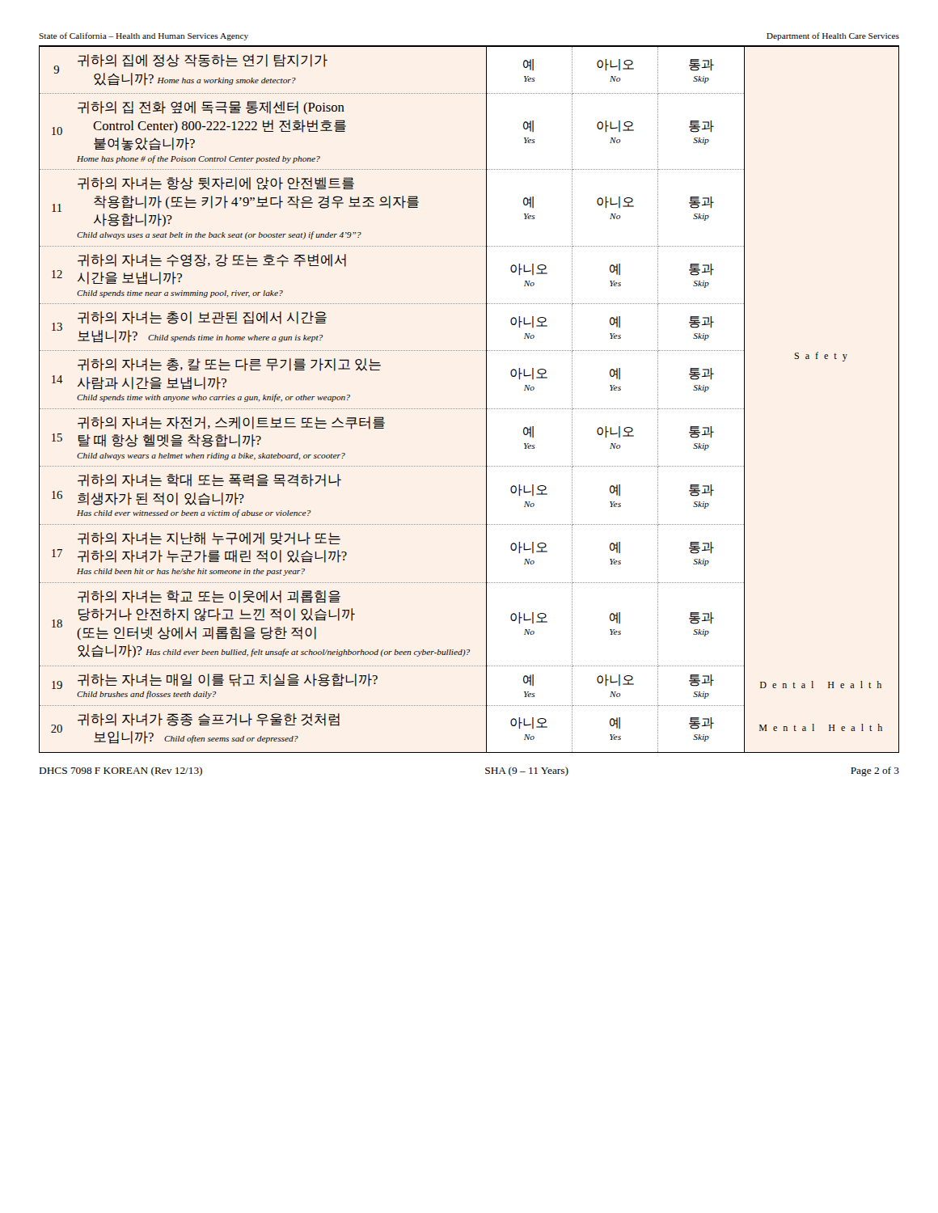State of California – Health and Human Services Agency
Department of Health Care Services
| 9 | 귀하의 집에 정상 작동하는 연기 탐지기가 있습니까? Home has a working smoke detector? | 예 Yes | 아니오 No | 통과 Skip | S a f e t y |
| 10 | 귀하의 집 전화 옆에 독극물 통제센터 (Poison Control Center) 800-222-1222 번 전화번호를 붙여놓았습니까? Home has phone # of the Poison Control Center posted by phone? | 예 Yes | 아니오 No | 통과 Skip |
| 11 | 귀하의 자녀는 항상 뒷자리에 앉아 안전벨트를 착용합니까 (또는 키가 4’9”보다 작은 경우 보조 의자를 사용합니까)? Child always uses a seat belt in the back seat (or booster seat) if under 4’9”? | 예 Yes | 아니오 No | 통과 Skip |
| 12 | 귀하의 자녀는 수영장, 강 또는 호수 주변에서 시간을 보냅니까? Child spends time near a swimming pool, river, or lake? | 아니오 No | 예 Yes | 통과 Skip |
| 13 | 귀하의 자녀는 총이 보관된 집에서 시간을 보냅니까? Child spends time in home where a gun is kept? | 아니오 No | 예 Yes | 통과 Skip |
| 14 | 귀하의 자녀는 총, 칼 또는 다른 무기를 가지고 있는 사람과 시간을 보냅니까? Child spends time with anyone who carries a gun, knife, or other weapon? | 아니오 No | 예 Yes | 통과 Skip |
| 15 | 귀하의 자녀는 자전거, 스케이트보드 또는 스쿠터를 탈 때 항상 헬멧을 착용합니까? Child always wears a helmet when riding a bike, skateboard, or scooter? | 예 Yes | 아니오 No | 통과 Skip |
| 16 | 귀하의 자녀는 학대 또는 폭력을 목격하거나 희생자가 된 적이 있습니까? Has child ever witnessed or been a victim of abuse or violence? | 아니오 No | 예 Yes | 통과 Skip |
| 17 | 귀하의 자녀는 지난해 누구에게 맞거나 또는 귀하의 자녀가 누군가를 때린 적이 있습니까? Has child been hit or has he/she hit someone in the past year? | 아니오 No | 예 Yes | 통과 Skip |
| 18 | 귀하의 자녀는 학교 또는 이웃에서 괴롭힘을 당하거나 안전하지 않다고 느낀 적이 있습니까 (또는 인터넷 상에서 괴롭힘을 당한 적이 있습니까)? Has child ever been bullied, felt unsafe at school/neighborhood (or been cyber-bullied)? | 아니오 No | 예 Yes | 통과 Skip |
| 19 | 귀하는 자녀는 매일 이를 닦고 치실을 사용합니까? Child brushes and flosses teeth daily? | 예 Yes | 아니오 No | 통과 Skip | D e n t a l H e a l t h |
| 20 | 귀하의 자녀가 종종 슬프거나 우울한 것처럼 보입니까? Child often seems sad or depressed? | 아니오 No | 예 Yes | 통과 Skip | M e n t a l H e a l t h |
DHCS 7098 F KOREAN (Rev 12/13)
SHA (9 – 11 Years)
Page 2 of 3